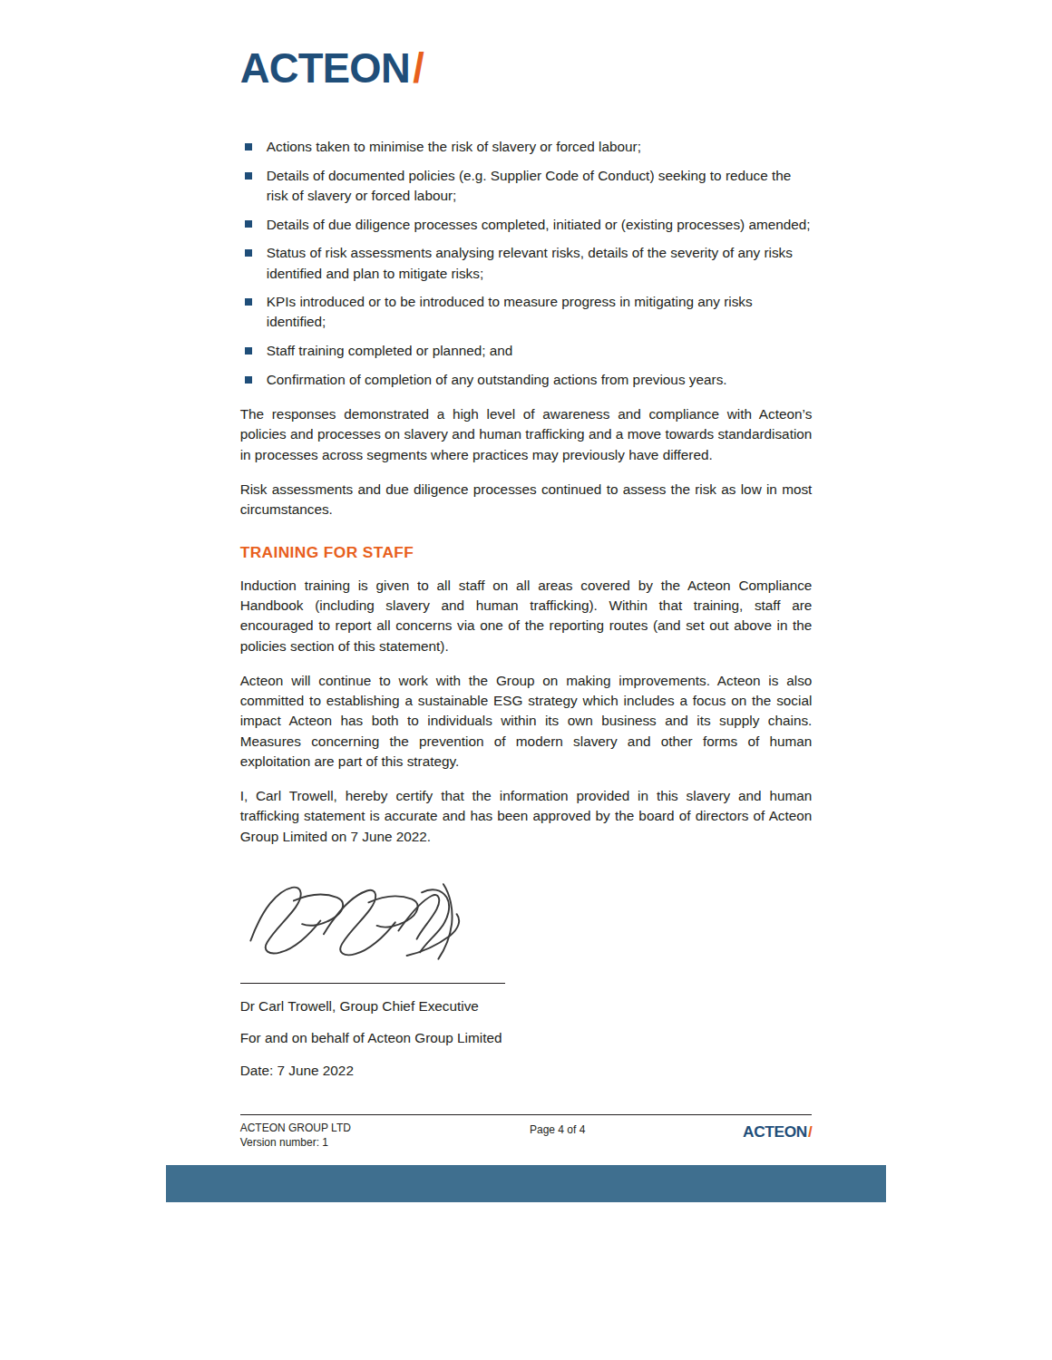ACTEON /
Actions taken to minimise the risk of slavery or forced labour;
Details of documented policies (e.g. Supplier Code of Conduct) seeking to reduce the risk of slavery or forced labour;
Details of due diligence processes completed, initiated or (existing processes) amended;
Status of risk assessments analysing relevant risks, details of the severity of any risks identified and plan to mitigate risks;
KPIs introduced or to be introduced to measure progress in mitigating any risks identified;
Staff training completed or planned; and
Confirmation of completion of any outstanding actions from previous years.
The responses demonstrated a high level of awareness and compliance with Acteon’s policies and processes on slavery and human trafficking and a move towards standardisation in processes across segments where practices may previously have differed.
Risk assessments and due diligence processes continued to assess the risk as low in most circumstances.
Training for staff
Induction training is given to all staff on all areas covered by the Acteon Compliance Handbook (including slavery and human trafficking). Within that training, staff are encouraged to report all concerns via one of the reporting routes (and set out above in the policies section of this statement).
Acteon will continue to work with the Group on making improvements. Acteon is also committed to establishing a sustainable ESG strategy which includes a focus on the social impact Acteon has both to individuals within its own business and its supply chains. Measures concerning the prevention of modern slavery and other forms of human exploitation are part of this strategy.
I, Carl Trowell, hereby certify that the information provided in this slavery and human trafficking statement is accurate and has been approved by the board of directors of Acteon Group Limited on 7 June 2022.
Dr Carl Trowell, Group Chief Executive
For and on behalf of Acteon Group Limited
Date: 7 June 2022
ACTEON GROUP LTD
Version number: 1
Page 4 of 4
ACTEON /